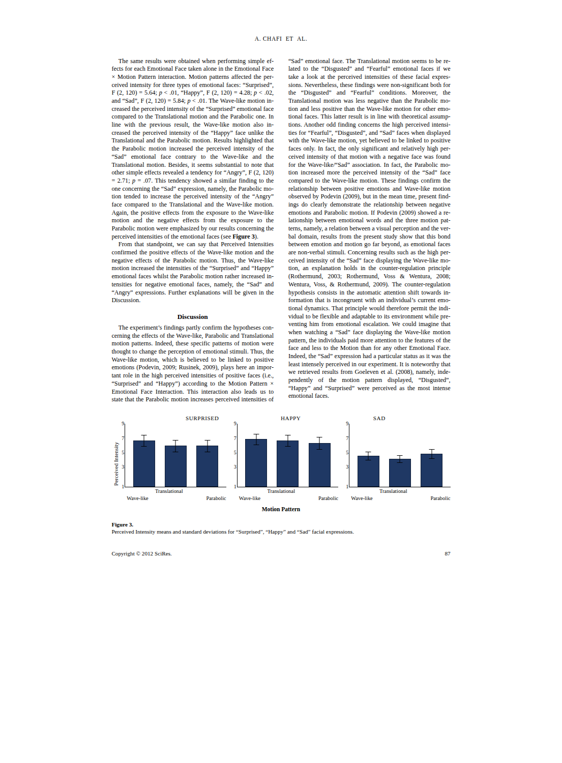A. CHAFI ET AL.
The same results were obtained when performing simple effects for each Emotional Face taken alone in the Emotional Face × Motion Pattern interaction. Motion patterns affected the perceived intensity for three types of emotional faces: “Surprised”, F (2, 120) = 5.64; p < .01, “Happy”, F (2, 120) = 4.28; p < .02, and “Sad”, F (2, 120) = 5.84; p < .01. The Wave-like motion increased the perceived intensity of the “Surprised” emotional face compared to the Translational motion and the Parabolic one. In line with the previous result, the Wave-like motion also increased the perceived intensity of the “Happy” face unlike the Translational and the Parabolic motion. Results highlighted that the Parabolic motion increased the perceived intensity of the “Sad” emotional face contrary to the Wave-like and the Translational motion. Besides, it seems substantial to note that other simple effects revealed a tendency for “Angry”, F (2, 120) = 2.71; p = .07. This tendency showed a similar finding to the one concerning the “Sad” expression, namely, the Parabolic motion tended to increase the perceived intensity of the “Angry” face compared to the Translational and the Wave-like motion. Again, the positive effects from the exposure to the Wave-like motion and the negative effects from the exposure to the Parabolic motion were emphasized by our results concerning the perceived intensities of the emotional faces (see Figure 3).
From that standpoint, we can say that Perceived Intensities confirmed the positive effects of the Wave-like motion and the negative effects of the Parabolic motion. Thus, the Wave-like motion increased the intensities of the “Surprised” and “Happy” emotional faces whilst the Parabolic motion rather increased intensities for negative emotional faces, namely, the “Sad” and “Angry” expressions. Further explanations will be given in the Discussion.
Discussion
The experiment’s findings partly confirm the hypotheses concerning the effects of the Wave-like, Parabolic and Translational motion patterns. Indeed, these specific patterns of motion were thought to change the perception of emotional stimuli. Thus, the Wave-like motion, which is believed to be linked to positive emotions (Podevin, 2009; Rusinek, 2009), plays here an important role in the high perceived intensities of positive faces (i.e., “Surprised” and “Happy”) according to the Motion Pattern × Emotional Face Interaction. This interaction also leads us to state that the Parabolic motion increases perceived intensities of “Sad” emotional face. The Translational motion seems to be related to the “Disgusted” and “Fearful” emotional faces if we take a look at the perceived intensities of these facial expressions. Nevertheless, these findings were non-significant both for the “Disgusted” and “Fearful” conditions. Moreover, the Translational motion was less negative than the Parabolic motion and less positive than the Wave-like motion for other emotional faces. This latter result is in line with theoretical assumptions. Another odd finding concerns the high perceived intensities for “Fearful”, “Disgusted”, and “Sad” faces when displayed with the Wave-like motion, yet believed to be linked to positive faces only. In fact, the only significant and relatively high perceived intensity of that motion with a negative face was found for the Wave-like/“Sad” association. In fact, the Parabolic motion increased more the perceived intensity of the “Sad” face compared to the Wave-like motion. These findings confirm the relationship between positive emotions and Wave-like motion observed by Podevin (2009), but in the mean time, present findings do clearly demonstrate the relationship between negative emotions and Parabolic motion. If Podevin (2009) showed a relationship between emotional words and the three motion patterns, namely, a relation between a visual perception and the verbal domain, results from the present study show that this bond between emotion and motion go far beyond, as emotional faces are non-verbal stimuli. Concerning results such as the high perceived intensity of the “Sad” face displaying the Wave-like motion, an explanation holds in the counter-regulation principle (Rothermund, 2003; Rothermund, Voss & Wentura, 2008; Wentura, Voss, & Rothermund, 2009). The counter-regulation hypothesis consists in the automatic attention shift towards information that is incongruent with an individual’s current emotional dynamics. That principle would therefore permit the individual to be flexible and adaptable to its environment while preventing him from emotional escalation. We could imagine that when watching a “Sad” face displaying the Wave-like motion pattern, the individuals paid more attention to the features of the face and less to the Motion than for any other Emotional Face. Indeed, the “Sad” expression had a particular status as it was the least intensely perceived in our experiment. It is noteworthy that we retrieved results from Goeleven et al. (2008), namely, independently of the motion pattern displayed, “Disgusted”, “Happy” and “Surprised” were perceived as the most intense emotional faces.
SURPRISED HAPPY SAD
Perceived Intensity
97531
Wave-like Translational Parabolic
97531
Wave-like Translational Parabolic
97531
Wave-like Translational Parabolic
Motion Pattern
Figure 3.
Perceived Intensity means and standard deviations for “Surprised”, “Happy” and “Sad” facial expressions.
Copyright © 2012 SciRes.
87